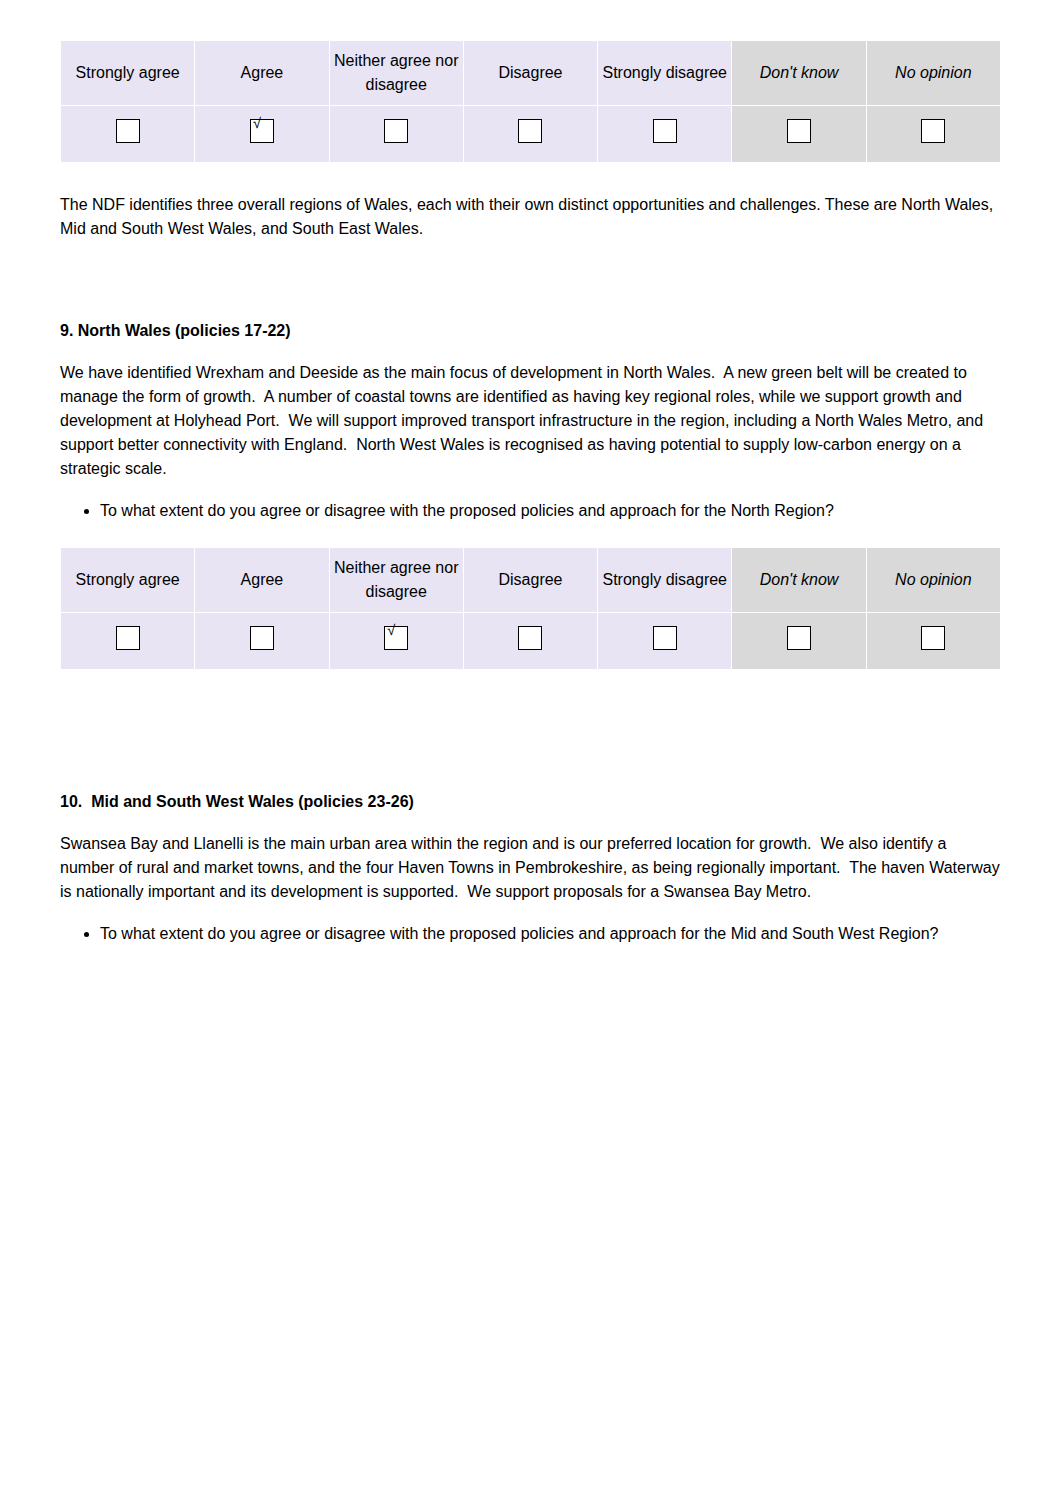| Strongly agree | Agree | Neither agree nor disagree | Disagree | Strongly disagree | Don't know | No opinion |
| | √ | | | | | |
The NDF identifies three overall regions of Wales, each with their own distinct opportunities and challenges. These are North Wales, Mid and South West Wales, and South East Wales.
9. North Wales (policies 17-22)
We have identified Wrexham and Deeside as the main focus of development in North Wales. A new green belt will be created to manage the form of growth. A number of coastal towns are identified as having key regional roles, while we support growth and development at Holyhead Port. We will support improved transport infrastructure in the region, including a North Wales Metro, and support better connectivity with England. North West Wales is recognised as having potential to supply low-carbon energy on a strategic scale.
To what extent do you agree or disagree with the proposed policies and approach for the North Region?
| Strongly agree | Agree | Neither agree nor disagree | Disagree | Strongly disagree | Don't know | No opinion |
| | | √ | | | | |
10. Mid and South West Wales (policies 23-26)
Swansea Bay and Llanelli is the main urban area within the region and is our preferred location for growth. We also identify a number of rural and market towns, and the four Haven Towns in Pembrokeshire, as being regionally important. The haven Waterway is nationally important and its development is supported. We support proposals for a Swansea Bay Metro.
To what extent do you agree or disagree with the proposed policies and approach for the Mid and South West Region?